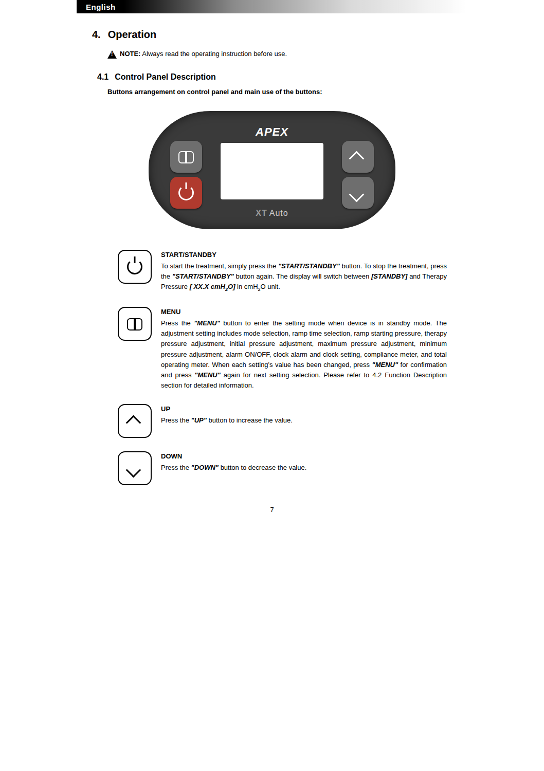English
4. Operation
NOTE: Always read the operating instruction before use.
4.1 Control Panel Description
Buttons arrangement on control panel and main use of the buttons:
APEX
XTAuto
START/STANDBY To start the treatment, simply press the "START/STANDBY" button. To stop the treatment, press the "START/STANDBY" button again. The display will switch between [STANDBY] and Therapy Pressure [ XX.X cmH2O] in cmH2O unit.
MENU Press the "MENU" button to enter the setting mode when device is in standby mode. The adjustment setting includes mode selection, ramp time selection, ramp starting pressure, therapy pressure adjustment, initial pressure adjustment, maximum pressure adjustment, minimum pressure adjustment, alarm ON/OFF, clock alarm and clock setting, compliance meter, and total operating meter. When each setting's value has been changed, press "MENU" for confirmation and press "MENU" again for next setting selection. Please refer to 4.2 Function Description section for detailed information.
UP Press the "UP" button to increase the value.
DOWN Press the "DOWN" button to decrease the value.
7